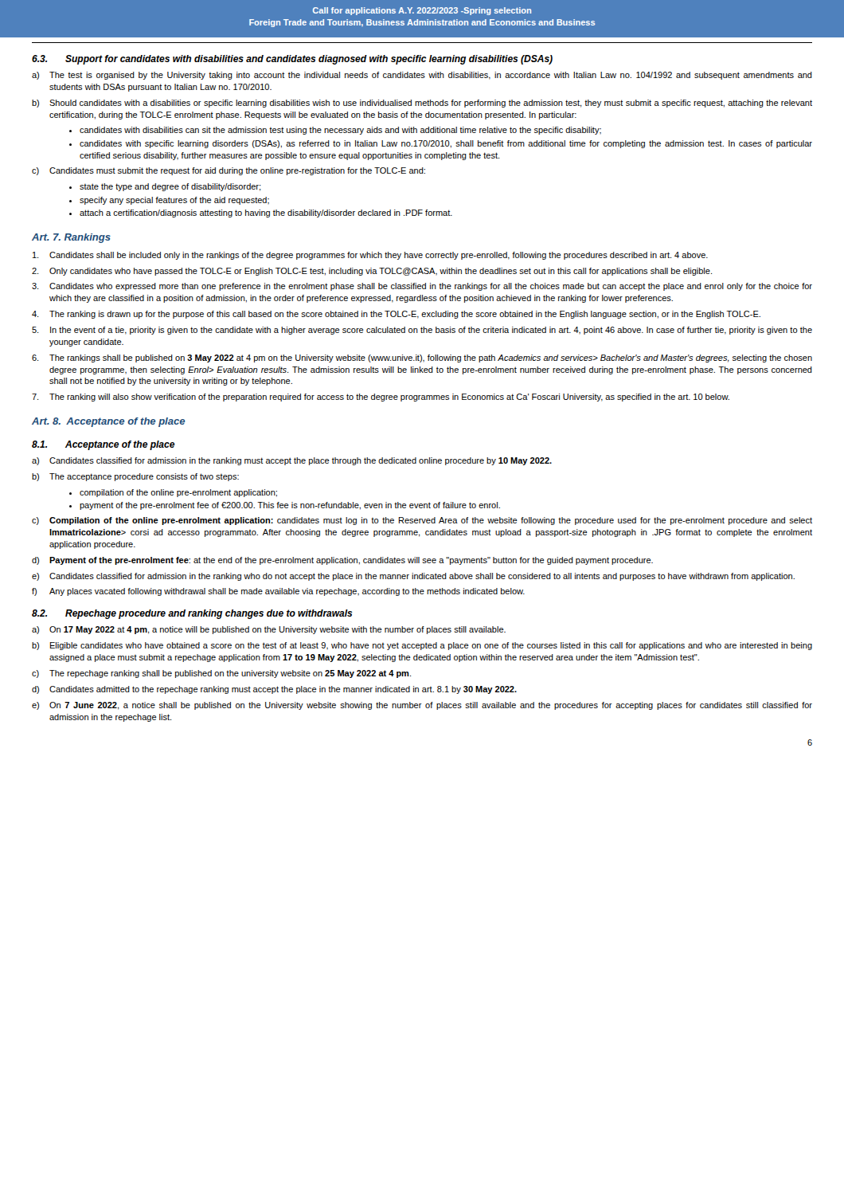Call for applications A.Y. 2022/2023 -Spring selection
Foreign Trade and Tourism, Business Administration and Economics and Business
6.3. Support for candidates with disabilities and candidates diagnosed with specific learning disabilities (DSAs)
a)
The test is organised by the University taking into account the individual needs of candidates with disabilities, in accordance with Italian Law no. 104/1992 and subsequent amendments and students with DSAs pursuant to Italian Law no. 170/2010.
b)
Should candidates with a disabilities or specific learning disabilities wish to use individualised methods for performing the admission test, they must submit a specific request, attaching the relevant certification, during the TOLC-E enrolment phase. Requests will be evaluated on the basis of the documentation presented. In particular:
candidates with disabilities can sit the admission test using the necessary aids and with additional time relative to the specific disability;
candidates with specific learning disorders (DSAs), as referred to in Italian Law no.170/2010, shall benefit from additional time for completing the admission test. In cases of particular certified serious disability, further measures are possible to ensure equal opportunities in completing the test.
c)
Candidates must submit the request for aid during the online pre-registration for the TOLC-E and:
state the type and degree of disability/disorder;
specify any special features of the aid requested;
attach a certification/diagnosis attesting to having the disability/disorder declared in .PDF format.
Art. 7. Rankings
1.
Candidates shall be included only in the rankings of the degree programmes for which they have correctly pre-enrolled, following the procedures described in art. 4 above.
2.
Only candidates who have passed the TOLC-E or English TOLC-E test, including via TOLC@CASA, within the deadlines set out in this call for applications shall be eligible.
3.
Candidates who expressed more than one preference in the enrolment phase shall be classified in the rankings for all the choices made but can accept the place and enrol only for the choice for which they are classified in a position of admission, in the order of preference expressed, regardless of the position achieved in the ranking for lower preferences.
4.
The ranking is drawn up for the purpose of this call based on the score obtained in the TOLC-E, excluding the score obtained in the English language section, or in the English TOLC-E.
5.
In the event of a tie, priority is given to the candidate with a higher average score calculated on the basis of the criteria indicated in art. 4, point 46 above. In case of further tie, priority is given to the younger candidate.
6.
The rankings shall be published on 3 May 2022 at 4 pm on the University website (www.unive.it), following the path Academics and services> Bachelor's and Master's degrees, selecting the chosen degree programme, then selecting Enrol> Evaluation results. The admission results will be linked to the pre-enrolment number received during the pre-enrolment phase. The persons concerned shall not be notified by the university in writing or by telephone.
7.
The ranking will also show verification of the preparation required for access to the degree programmes in Economics at Ca' Foscari University, as specified in the art. 10 below.
Art. 8. Acceptance of the place
8.1. Acceptance of the place
a)
Candidates classified for admission in the ranking must accept the place through the dedicated online procedure by 10 May 2022.
b)
The acceptance procedure consists of two steps:
compilation of the online pre-enrolment application;
payment of the pre-enrolment fee of €200.00. This fee is non-refundable, even in the event of failure to enrol.
c)
Compilation of the online pre-enrolment application: candidates must log in to the Reserved Area of the website following the procedure used for the pre-enrolment procedure and select Immatricolazione> corsi ad accesso programmato. After choosing the degree programme, candidates must upload a passport-size photograph in .JPG format to complete the enrolment application procedure.
d)
Payment of the pre-enrolment fee: at the end of the pre-enrolment application, candidates will see a "payments" button for the guided payment procedure.
e)
Candidates classified for admission in the ranking who do not accept the place in the manner indicated above shall be considered to all intents and purposes to have withdrawn from application.
f)
Any places vacated following withdrawal shall be made available via repechage, according to the methods indicated below.
8.2. Repechage procedure and ranking changes due to withdrawals
a)
On 17 May 2022 at 4 pm, a notice will be published on the University website with the number of places still available.
b)
Eligible candidates who have obtained a score on the test of at least 9, who have not yet accepted a place on one of the courses listed in this call for applications and who are interested in being assigned a place must submit a repechage application from 17 to 19 May 2022, selecting the dedicated option within the reserved area under the item "Admission test".
c)
The repechage ranking shall be published on the university website on 25 May 2022 at 4 pm.
d)
Candidates admitted to the repechage ranking must accept the place in the manner indicated in art. 8.1 by 30 May 2022.
e)
On 7 June 2022, a notice shall be published on the University website showing the number of places still available and the procedures for accepting places for candidates still classified for admission in the repechage list.
6